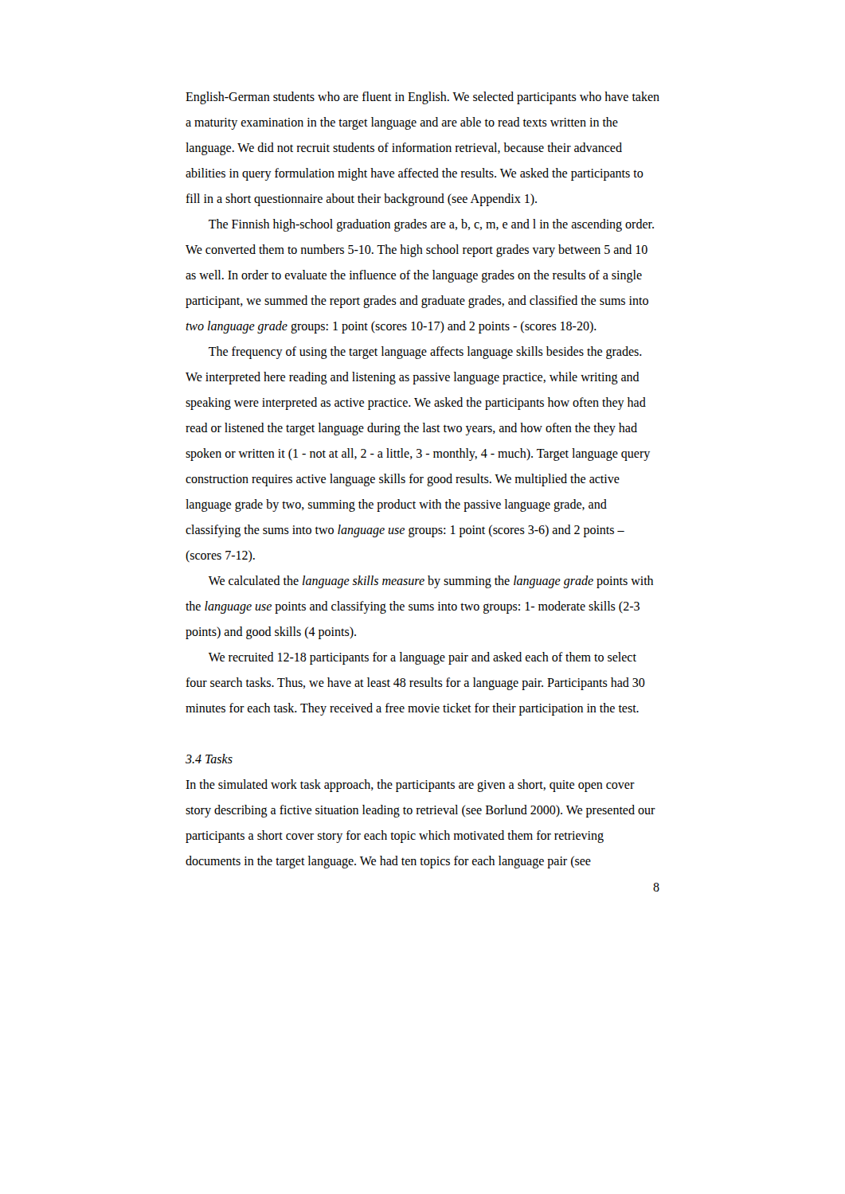English-German students who are fluent in English. We selected participants who have taken a maturity examination in the target language and are able to read texts written in the language. We did not recruit students of information retrieval, because their advanced abilities in query formulation might have affected the results. We asked the participants to fill in a short questionnaire about their background (see Appendix 1).
The Finnish high-school graduation grades are a, b, c, m, e and l in the ascending order. We converted them to numbers 5-10. The high school report grades vary between 5 and 10 as well. In order to evaluate the influence of the language grades on the results of a single participant, we summed the report grades and graduate grades, and classified the sums into two language grade groups: 1 point (scores 10-17) and 2 points - (scores 18-20).
The frequency of using the target language affects language skills besides the grades. We interpreted here reading and listening as passive language practice, while writing and speaking were interpreted as active practice. We asked the participants how often they had read or listened the target language during the last two years, and how often the they had spoken or written it (1 - not at all, 2 - a little, 3 - monthly, 4 - much). Target language query construction requires active language skills for good results. We multiplied the active language grade by two, summing the product with the passive language grade, and classifying the sums into two language use groups: 1 point (scores 3-6) and 2 points – (scores 7-12).
We calculated the language skills measure by summing the language grade points with the language use points and classifying the sums into two groups: 1- moderate skills (2-3 points) and good skills (4 points).
We recruited 12-18 participants for a language pair and asked each of them to select four search tasks. Thus, we have at least 48 results for a language pair. Participants had 30 minutes for each task. They received a free movie ticket for their participation in the test.
3.4 Tasks
In the simulated work task approach, the participants are given a short, quite open cover story describing a fictive situation leading to retrieval (see Borlund 2000). We presented our participants a short cover story for each topic which motivated them for retrieving documents in the target language. We had ten topics for each language pair (see
8